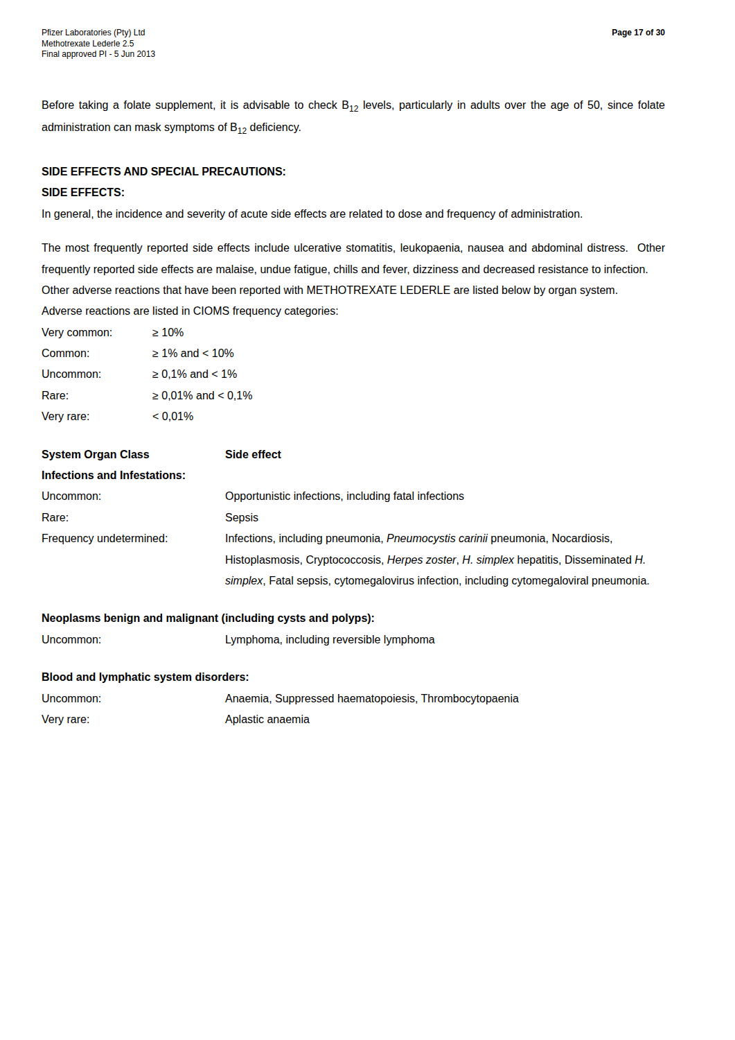Pfizer Laboratories (Pty) Ltd
Methotrexate Lederle 2.5
Final approved PI - 5 Jun 2013
Page 17 of 30
Before taking a folate supplement, it is advisable to check B12 levels, particularly in adults over the age of 50, since folate administration can mask symptoms of B12 deficiency.
SIDE EFFECTS AND SPECIAL PRECAUTIONS:
SIDE EFFECTS:
In general, the incidence and severity of acute side effects are related to dose and frequency of administration.
The most frequently reported side effects include ulcerative stomatitis, leukopaenia, nausea and abdominal distress. Other frequently reported side effects are malaise, undue fatigue, chills and fever, dizziness and decreased resistance to infection.
Other adverse reactions that have been reported with METHOTREXATE LEDERLE are listed below by organ system.
Adverse reactions are listed in CIOMS frequency categories:
| Very common: | ≥ 10% |
| Common: | ≥ 1% and < 10% |
| Uncommon: | ≥ 0,1% and < 1% |
| Rare: | ≥ 0,01% and < 0,1% |
| Very rare: | < 0,01% |
| System Organ Class | Side effect |
| Infections and Infestations: |
| Uncommon: | Opportunistic infections, including fatal infections |
| Rare: | Sepsis |
| Frequency undetermined: | Infections, including pneumonia, Pneumocystis carinii pneumonia, Nocardiosis, Histoplasmosis, Cryptococcosis, Herpes zoster , H. simplex hepatitis, Disseminated H. simplex , Fatal sepsis, cytomegalovirus infection, including cytomegaloviral pneumonia. |
| Neoplasms benign and malignant (including cysts and polyps): |
| Uncommon: | Lymphoma, including reversible lymphoma |
| Blood and lymphatic system disorders: |
| Uncommon: | Anaemia, Suppressed haematopoiesis, Thrombocytopaenia |
| Very rare: | Aplastic anaemia |